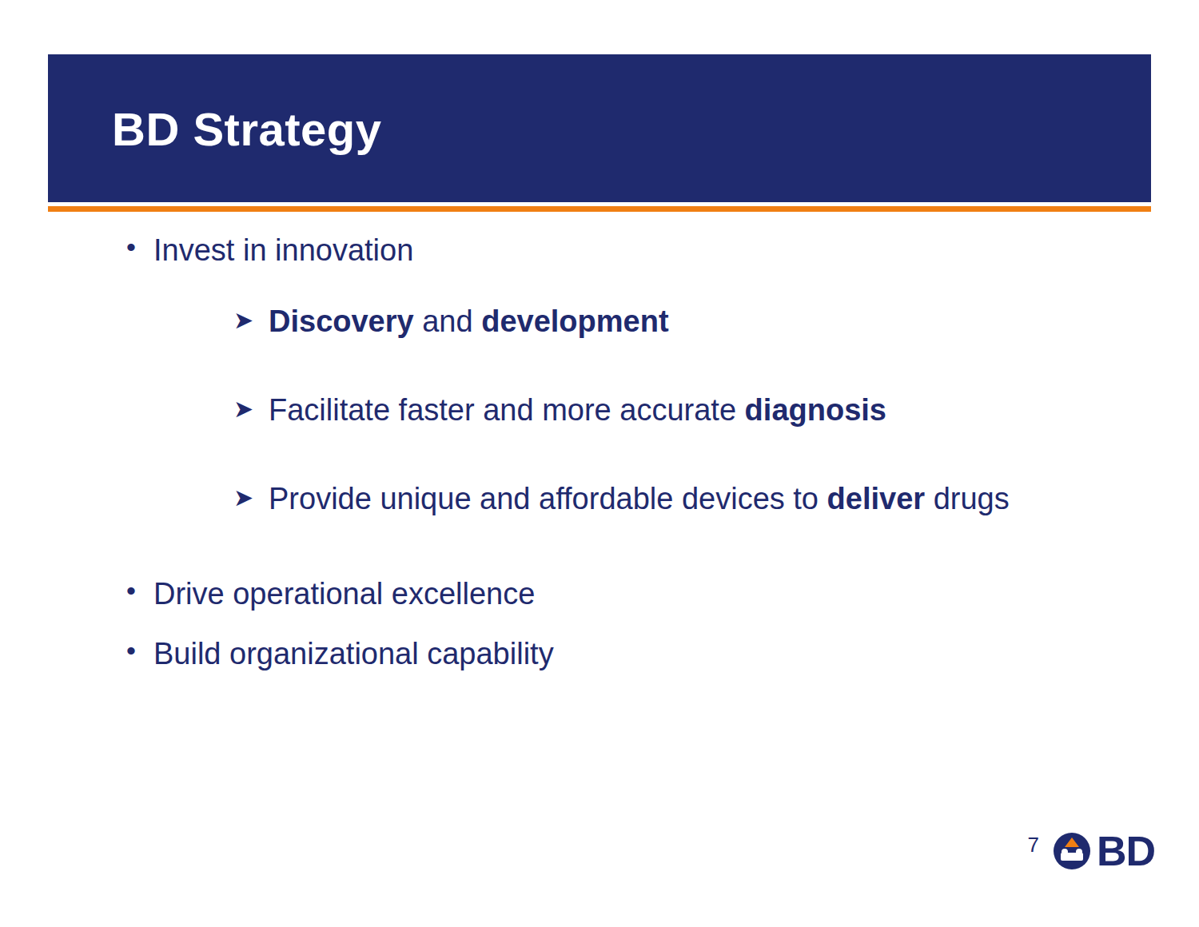BD Strategy
Invest in innovation
Discovery and development
Facilitate faster and more accurate diagnosis
Provide unique and affordable devices to deliver drugs
Drive operational excellence
Build organizational capability
7
BD